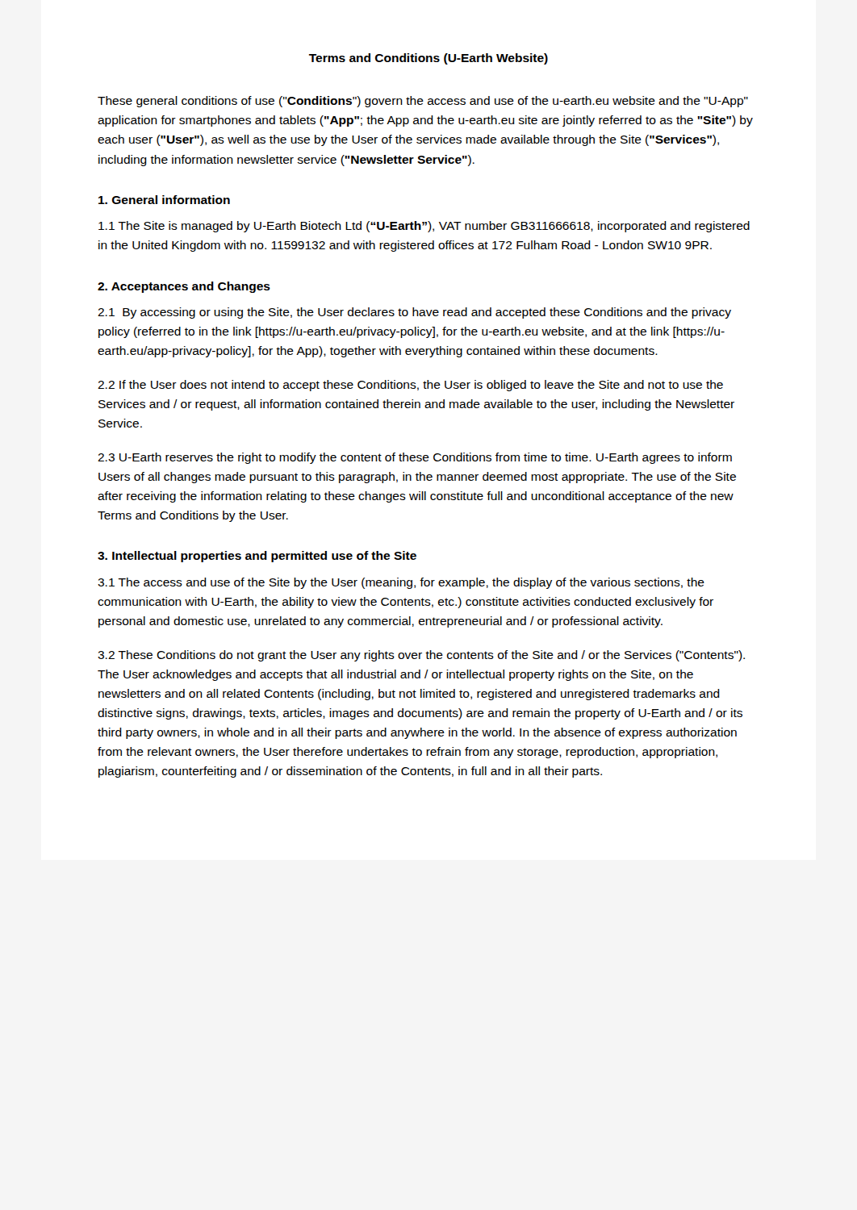Terms and Conditions (U-Earth Website)
These general conditions of use ("Conditions") govern the access and use of the u-earth.eu website and the "U-App" application for smartphones and tablets ("App"; the App and the u-earth.eu site are jointly referred to as the "Site") by each user ("User"), as well as the use by the User of the services made available through the Site ("Services"), including the information newsletter service ("Newsletter Service").
1. General information
1.1 The Site is managed by U-Earth Biotech Ltd (“U-Earth”), VAT number GB311666618, incorporated and registered in the United Kingdom with no. 11599132 and with registered offices at 172 Fulham Road - London SW10 9PR.
2. Acceptances and Changes
2.1 By accessing or using the Site, the User declares to have read and accepted these Conditions and the privacy policy (referred to in the link [https://u-earth.eu/privacy-policy], for the u-earth.eu website, and at the link [https://u-earth.eu/app-privacy-policy], for the App), together with everything contained within these documents.
2.2 If the User does not intend to accept these Conditions, the User is obliged to leave the Site and not to use the Services and / or request, all information contained therein and made available to the user, including the Newsletter Service.
2.3 U-Earth reserves the right to modify the content of these Conditions from time to time. U-Earth agrees to inform Users of all changes made pursuant to this paragraph, in the manner deemed most appropriate. The use of the Site after receiving the information relating to these changes will constitute full and unconditional acceptance of the new Terms and Conditions by the User.
3. Intellectual properties and permitted use of the Site
3.1 The access and use of the Site by the User (meaning, for example, the display of the various sections, the communication with U-Earth, the ability to view the Contents, etc.) constitute activities conducted exclusively for personal and domestic use, unrelated to any commercial, entrepreneurial and / or professional activity.
3.2 These Conditions do not grant the User any rights over the contents of the Site and / or the Services ("Contents"). The User acknowledges and accepts that all industrial and / or intellectual property rights on the Site, on the newsletters and on all related Contents (including, but not limited to, registered and unregistered trademarks and distinctive signs, drawings, texts, articles, images and documents) are and remain the property of U-Earth and / or its third party owners, in whole and in all their parts and anywhere in the world. In the absence of express authorization from the relevant owners, the User therefore undertakes to refrain from any storage, reproduction, appropriation, plagiarism, counterfeiting and / or dissemination of the Contents, in full and in all their parts.